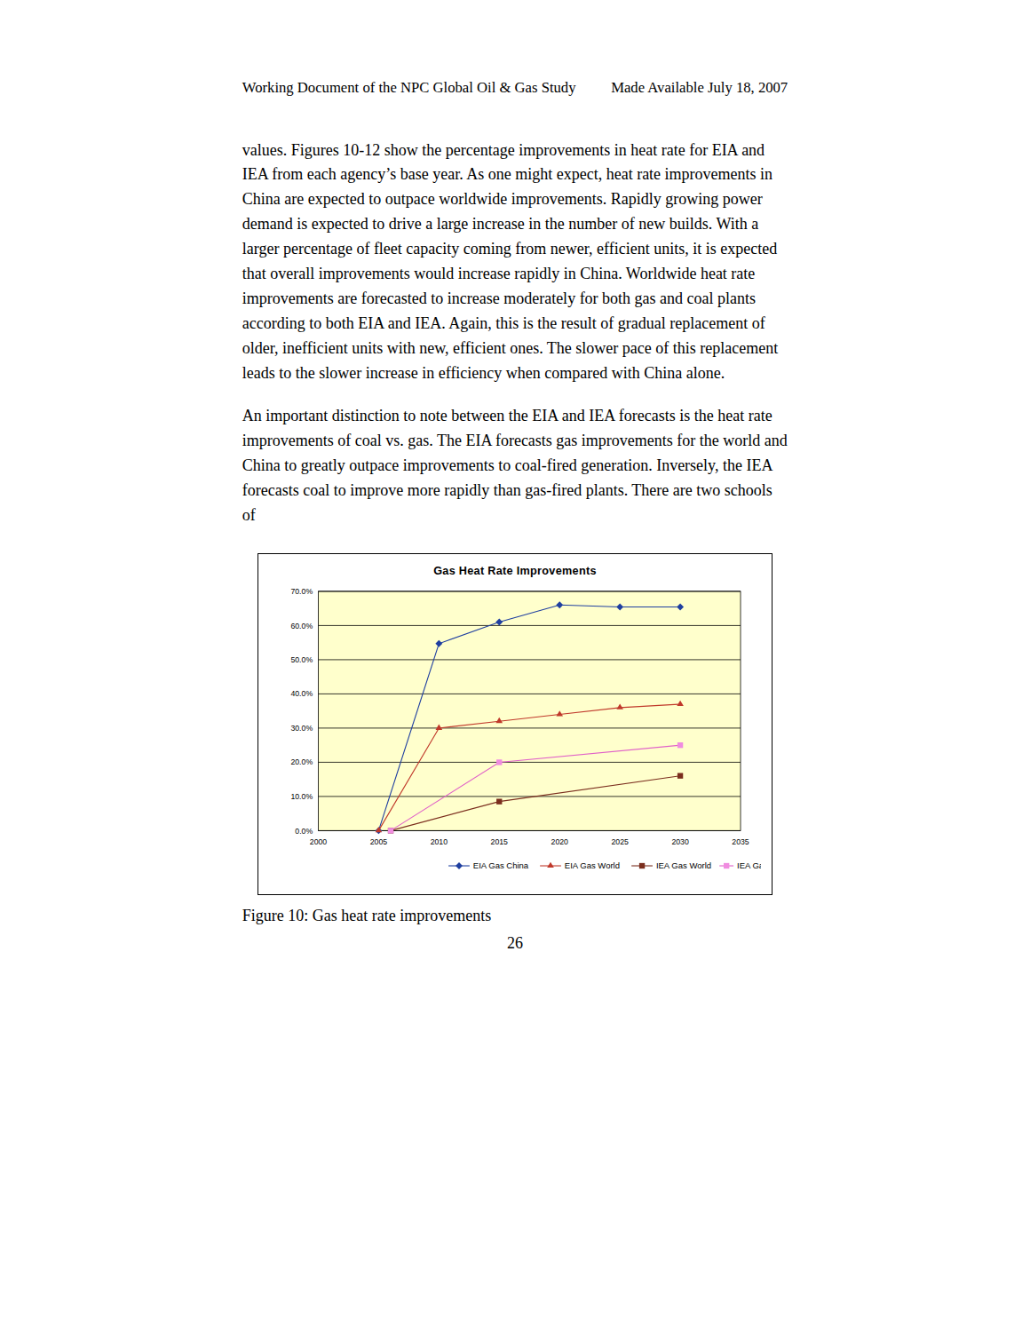Working Document of the NPC Global Oil & Gas Study Made Available July 18, 2007
values. Figures 10-12 show the percentage improvements in heat rate for EIA and IEA from each agency’s base year. As one might expect, heat rate improvements in China are expected to outpace worldwide improvements. Rapidly growing power demand is expected to drive a large increase in the number of new builds. With a larger percentage of fleet capacity coming from newer, efficient units, it is expected that overall improvements would increase rapidly in China. Worldwide heat rate improvements are forecasted to increase moderately for both gas and coal plants according to both EIA and IEA. Again, this is the result of gradual replacement of older, inefficient units with new, efficient ones. The slower pace of this replacement leads to the slower increase in efficiency when compared with China alone.
An important distinction to note between the EIA and IEA forecasts is the heat rate improvements of coal vs. gas. The EIA forecasts gas improvements for the world and China to greatly outpace improvements to coal-fired generation. Inversely, the IEA forecasts coal to improve more rapidly than gas-fired plants. There are two schools of
Gas Heat Rate Improvements
70.0% 60.0% 50.0% 40.0% 30.0% 20.0% 10.0% 0.0% 2000 2005 2010 2015 2020 2025 2030 2035 EIA Gas China EIA Gas World IEA Gas World IEA Gas China
Figure 10: Gas heat rate improvements
26